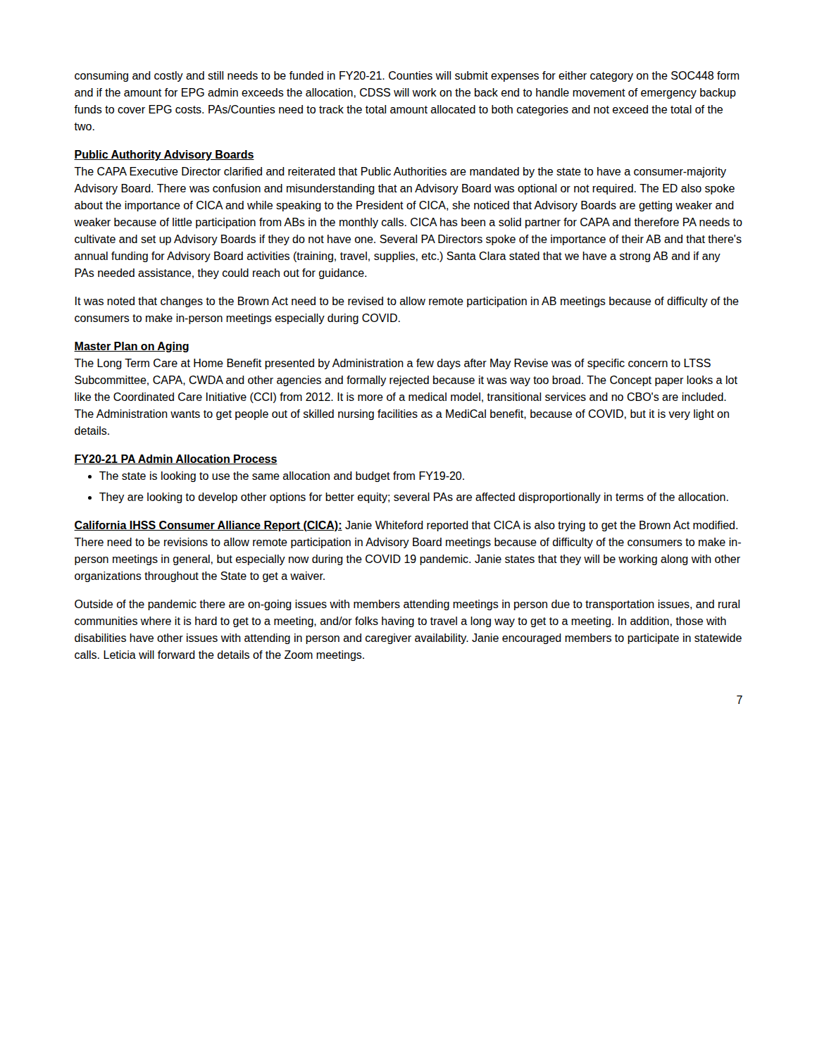consuming and costly and still needs to be funded in FY20-21. Counties will submit expenses for either category on the SOC448 form and if the amount for EPG admin exceeds the allocation, CDSS will work on the back end to handle movement of emergency backup funds to cover EPG costs. PAs/Counties need to track the total amount allocated to both categories and not exceed the total of the two.
Public Authority Advisory Boards
The CAPA Executive Director clarified and reiterated that Public Authorities are mandated by the state to have a consumer-majority Advisory Board. There was confusion and misunderstanding that an Advisory Board was optional or not required. The ED also spoke about the importance of CICA and while speaking to the President of CICA, she noticed that Advisory Boards are getting weaker and weaker because of little participation from ABs in the monthly calls. CICA has been a solid partner for CAPA and therefore PA needs to cultivate and set up Advisory Boards if they do not have one. Several PA Directors spoke of the importance of their AB and that there's annual funding for Advisory Board activities (training, travel, supplies, etc.) Santa Clara stated that we have a strong AB and if any PAs needed assistance, they could reach out for guidance.
It was noted that changes to the Brown Act need to be revised to allow remote participation in AB meetings because of difficulty of the consumers to make in-person meetings especially during COVID.
Master Plan on Aging
The Long Term Care at Home Benefit presented by Administration a few days after May Revise was of specific concern to LTSS Subcommittee, CAPA, CWDA and other agencies and formally rejected because it was way too broad. The Concept paper looks a lot like the Coordinated Care Initiative (CCI) from 2012. It is more of a medical model, transitional services and no CBO's are included. The Administration wants to get people out of skilled nursing facilities as a MediCal benefit, because of COVID, but it is very light on details.
FY20-21 PA Admin Allocation Process
The state is looking to use the same allocation and budget from FY19-20.
They are looking to develop other options for better equity; several PAs are affected disproportionally in terms of the allocation.
California IHSS Consumer Alliance Report (CICA): Janie Whiteford reported that CICA is also trying to get the Brown Act modified. There need to be revisions to allow remote participation in Advisory Board meetings because of difficulty of the consumers to make in-person meetings in general, but especially now during the COVID 19 pandemic. Janie states that they will be working along with other organizations throughout the State to get a waiver.
Outside of the pandemic there are on-going issues with members attending meetings in person due to transportation issues, and rural communities where it is hard to get to a meeting, and/or folks having to travel a long way to get to a meeting. In addition, those with disabilities have other issues with attending in person and caregiver availability. Janie encouraged members to participate in statewide calls. Leticia will forward the details of the Zoom meetings.
7